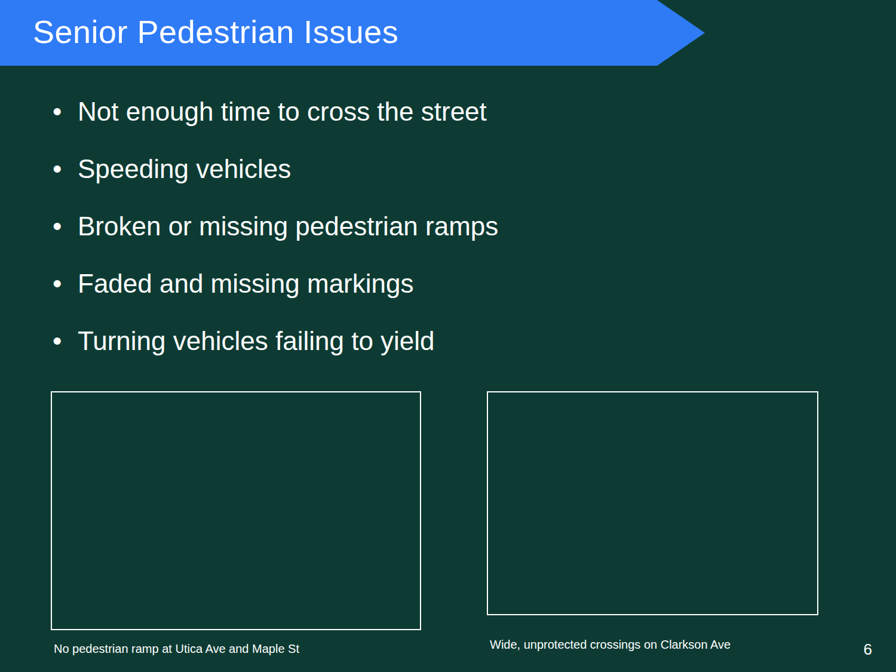Senior Pedestrian Issues
Not enough time to cross the street
Speeding vehicles
Broken or missing pedestrian ramps
Faded and missing markings
Turning vehicles failing to yield
No pedestrian ramp at Utica Ave and Maple St
Wide, unprotected crossings on Clarkson Ave
6